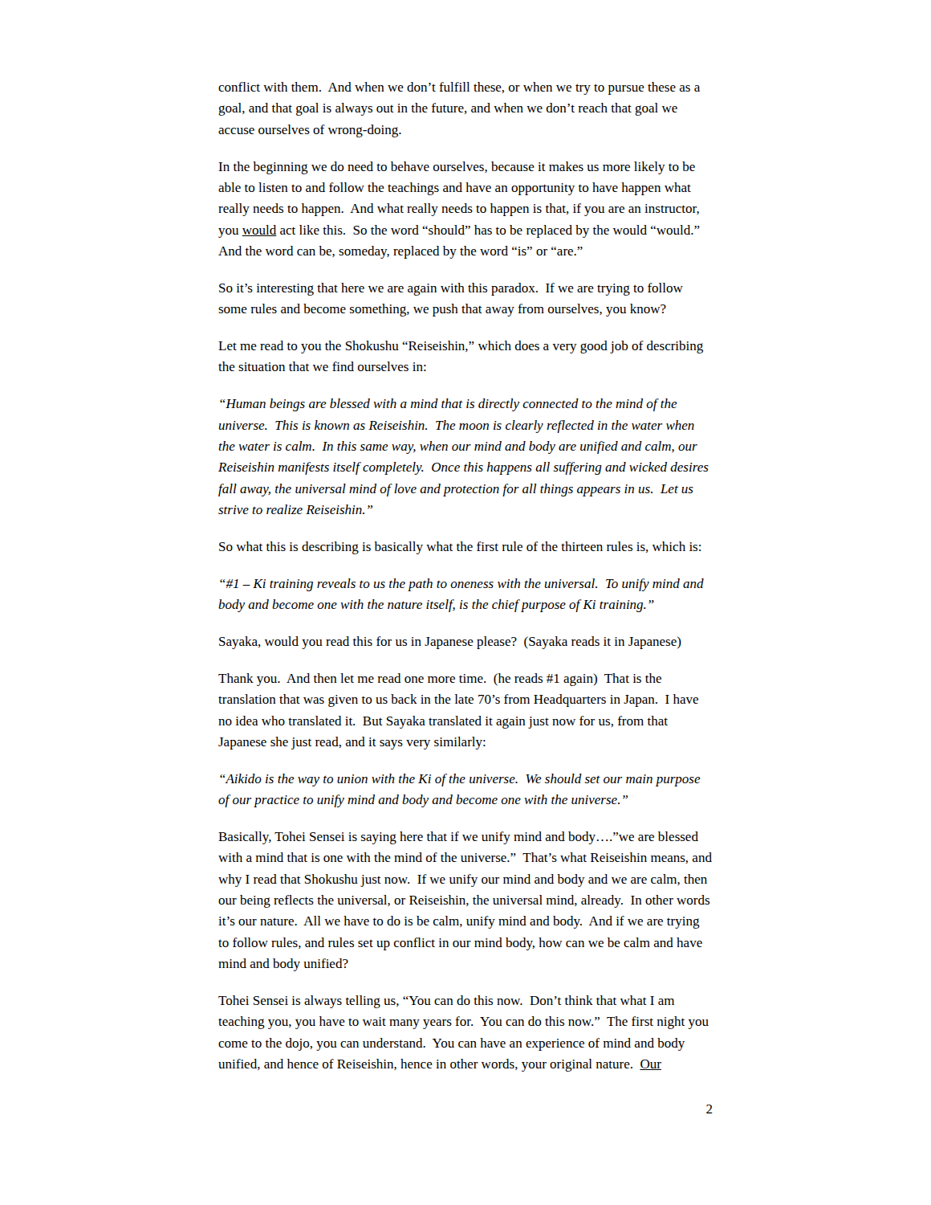conflict with them. And when we don’t fulfill these, or when we try to pursue these as a goal, and that goal is always out in the future, and when we don’t reach that goal we accuse ourselves of wrong-doing.
In the beginning we do need to behave ourselves, because it makes us more likely to be able to listen to and follow the teachings and have an opportunity to have happen what really needs to happen. And what really needs to happen is that, if you are an instructor, you would act like this. So the word “should” has to be replaced by the would “would.” And the word can be, someday, replaced by the word “is” or “are.”
So it’s interesting that here we are again with this paradox. If we are trying to follow some rules and become something, we push that away from ourselves, you know?
Let me read to you the Shokushu “Reiseishin,” which does a very good job of describing the situation that we find ourselves in:
“Human beings are blessed with a mind that is directly connected to the mind of the universe. This is known as Reiseishin. The moon is clearly reflected in the water when the water is calm. In this same way, when our mind and body are unified and calm, our Reiseishin manifests itself completely. Once this happens all suffering and wicked desires fall away, the universal mind of love and protection for all things appears in us. Let us strive to realize Reiseishin.”
So what this is describing is basically what the first rule of the thirteen rules is, which is:
“#1 – Ki training reveals to us the path to oneness with the universal. To unify mind and body and become one with the nature itself, is the chief purpose of Ki training.”
Sayaka, would you read this for us in Japanese please? (Sayaka reads it in Japanese)
Thank you. And then let me read one more time. (he reads #1 again) That is the translation that was given to us back in the late 70’s from Headquarters in Japan. I have no idea who translated it. But Sayaka translated it again just now for us, from that Japanese she just read, and it says very similarly:
“Aikido is the way to union with the Ki of the universe. We should set our main purpose of our practice to unify mind and body and become one with the universe.”
Basically, Tohei Sensei is saying here that if we unify mind and body….”we are blessed with a mind that is one with the mind of the universe.” That’s what Reiseishin means, and why I read that Shokushu just now. If we unify our mind and body and we are calm, then our being reflects the universal, or Reiseishin, the universal mind, already. In other words it’s our nature. All we have to do is be calm, unify mind and body. And if we are trying to follow rules, and rules set up conflict in our mind body, how can we be calm and have mind and body unified?
Tohei Sensei is always telling us, “You can do this now. Don’t think that what I am teaching you, you have to wait many years for. You can do this now.” The first night you come to the dojo, you can understand. You can have an experience of mind and body unified, and hence of Reiseishin, hence in other words, your original nature. Our
2